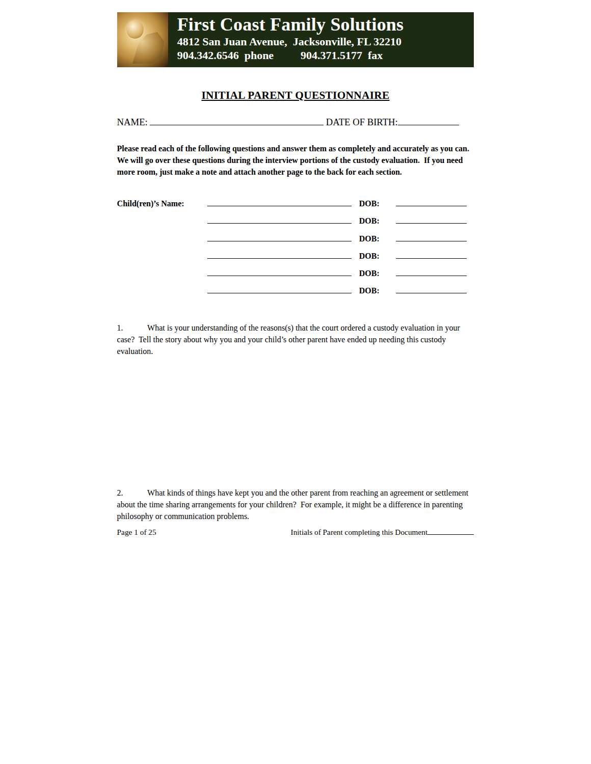First Coast Family Solutions
4812 San Juan Avenue, Jacksonville, FL 32210
904.342.6546 phone 904.371.5177 fax
INITIAL PARENT QUESTIONNAIRE
NAME: DATE OF BIRTH:
Please read each of the following questions and answer them as completely and accurately as you can. We will go over these questions during the interview portions of the custody evaluation. If you need more room, just make a note and attach another page to the back for each section.
| Child(ren)’s Name: | | DOB: | |
| | | DOB: | |
| | | DOB: | |
| | | DOB: | |
| | | DOB: | |
| | | DOB: | |
1. What is your understanding of the reasons(s) that the court ordered a custody evaluation in your case? Tell the story about why you and your child’s other parent have ended up needing this custody evaluation.
2. What kinds of things have kept you and the other parent from reaching an agreement or settlement about the time sharing arrangements for your children? For example, it might be a difference in parenting philosophy or communication problems.
Page 1 of 25
Initials of Parent completing this Document